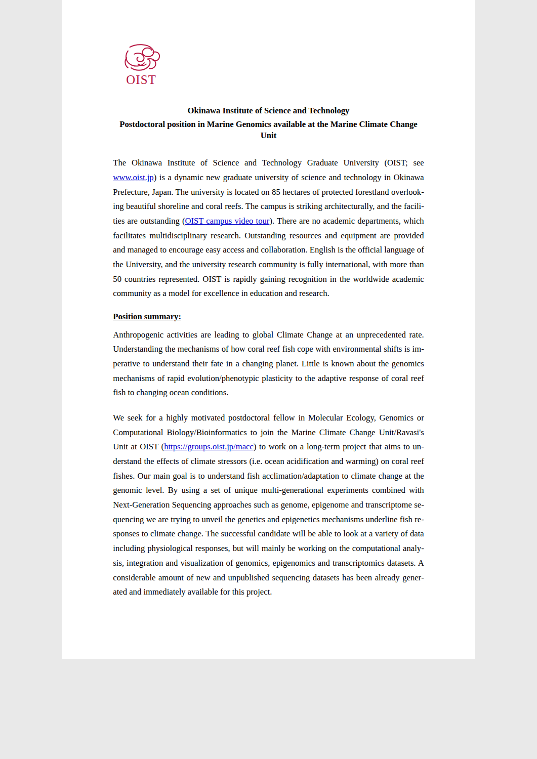OIST
Okinawa Institute of Science and Technology
Postdoctoral position in Marine Genomics available at the Marine Climate Change Unit
The Okinawa Institute of Science and Technology Graduate University (OIST; see www.oist.jp) is a dynamic new graduate university of science and technology in Okinawa Prefecture, Japan. The university is located on 85 hectares of protected forestland overlooking beautiful shoreline and coral reefs. The campus is striking architecturally, and the facilities are outstanding (OIST campus video tour). There are no academic departments, which facilitates multidisciplinary research. Outstanding resources and equipment are provided and managed to encourage easy access and collaboration. English is the official language of the University, and the university research community is fully international, with more than 50 countries represented. OIST is rapidly gaining recognition in the worldwide academic community as a model for excellence in education and research.
Position summary:
Anthropogenic activities are leading to global Climate Change at an unprecedented rate. Understanding the mechanisms of how coral reef fish cope with environmental shifts is imperative to understand their fate in a changing planet. Little is known about the genomics mechanisms of rapid evolution/phenotypic plasticity to the adaptive response of coral reef fish to changing ocean conditions.
We seek for a highly motivated postdoctoral fellow in Molecular Ecology, Genomics or Computational Biology/Bioinformatics to join the Marine Climate Change Unit/Ravasi's Unit at OIST (https://groups.oist.jp/macc) to work on a long-term project that aims to understand the effects of climate stressors (i.e. ocean acidification and warming) on coral reef fishes. Our main goal is to understand fish acclimation/adaptation to climate change at the genomic level. By using a set of unique multi-generational experiments combined with Next-Generation Sequencing approaches such as genome, epigenome and transcriptome sequencing we are trying to unveil the genetics and epigenetics mechanisms underline fish responses to climate change. The successful candidate will be able to look at a variety of data including physiological responses, but will mainly be working on the computational analysis, integration and visualization of genomics, epigenomics and transcriptomics datasets. A considerable amount of new and unpublished sequencing datasets has been already generated and immediately available for this project.